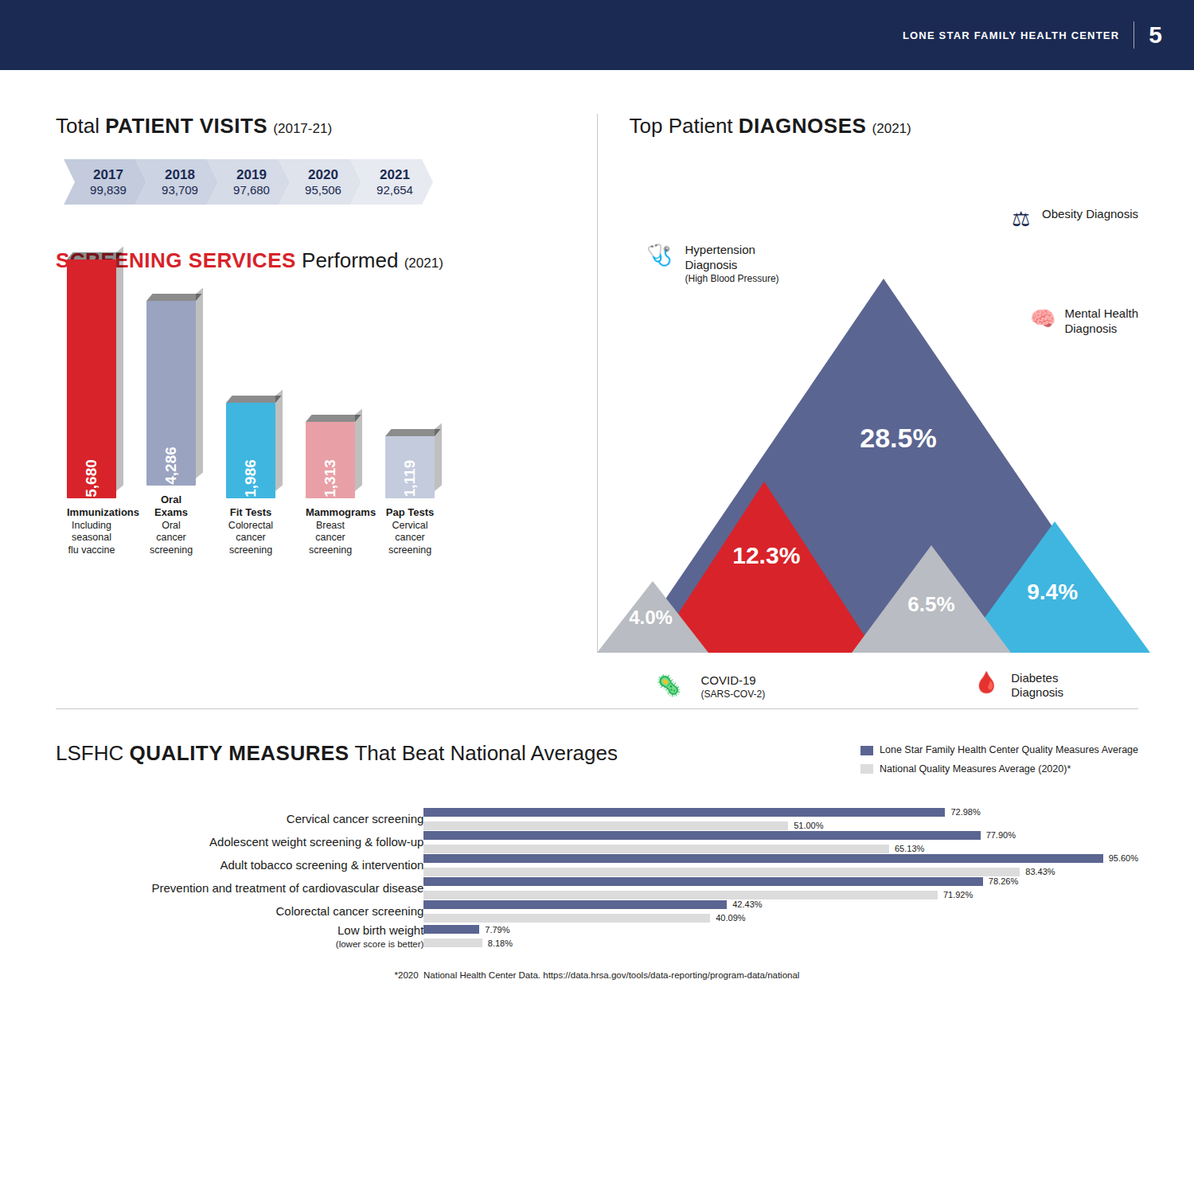Lone Star Family Health Center 5
Total PATIENT VISITS (2017-21)
201799,839
201893,709
201997,680
202095,506
202192,654
SCREENING SERVICES Performed (2021)
5,680
Immunizations Including seasonal
flu vaccine
4,286
Oral Exams Oral cancer
screening
1,986
Fit Tests Colorectal cancer
screening
1,313
Mammograms Breast cancer
screening
1,119
Pap Tests Cervical cancer
screening
Top Patient DIAGNOSES (2021)
28.5% 12.3% 9.4% 6.5% 4.0%
⚖ Obesity Diagnosis
🧠 Mental Health
Diagnosis
🩺 Hypertension
Diagnosis (High Blood Pressure)
🦠 COVID-19 (SARS-COV-2)
🩸 Diabetes
Diagnosis
LSFHC QUALITY MEASURES That Beat National Averages
Lone Star Family Health Center Quality Measures Average
National Quality Measures Average (2020)*
| Cervical cancer screening | 72.98% 51.00% |
| Adolescent weight screening & follow-up | 77.90% 65.13% |
| Adult tobacco screening & intervention | 95.60% 83.43% |
| Prevention and treatment of cardiovascular disease | 78.26% 71.92% |
| Colorectal cancer screening | 42.43% 40.09% |
| Low birth weight (lower score is better) | 7.79% 8.18% |
*2020 National Health Center Data. https://data.hrsa.gov/tools/data-reporting/program-data/national